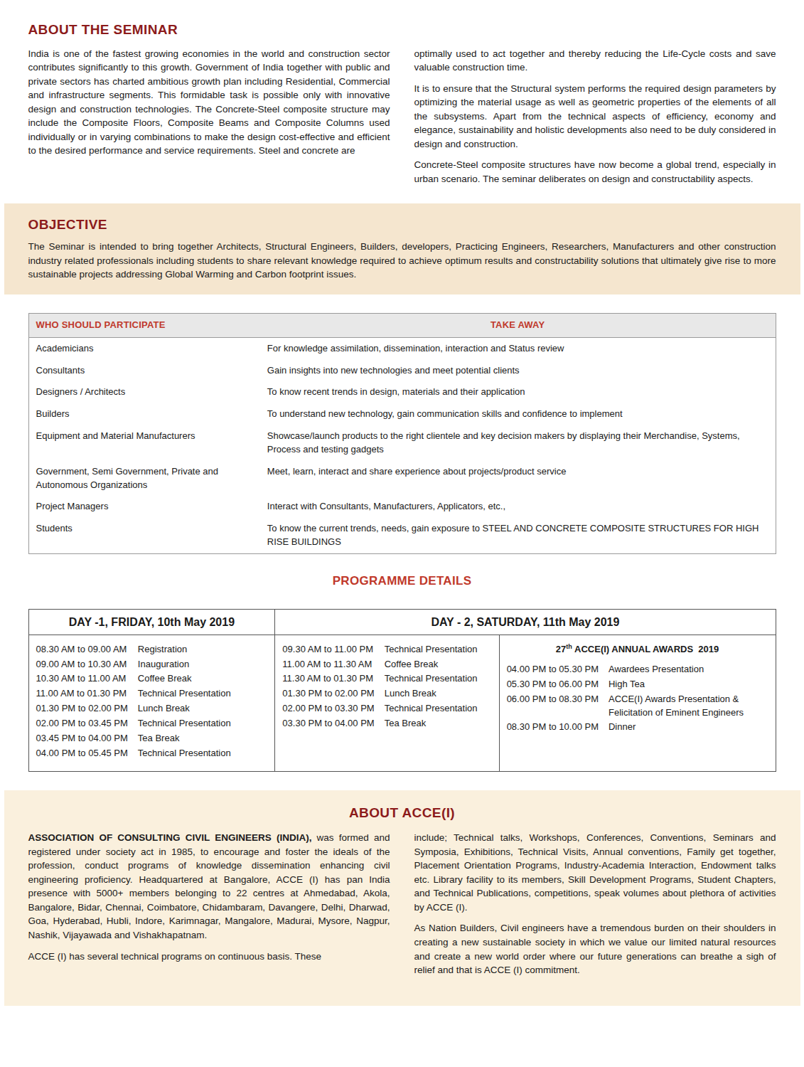About the Seminar
India is one of the fastest growing economies in the world and construction sector contributes significantly to this growth. Government of India together with public and private sectors has charted ambitious growth plan including Residential, Commercial and infrastructure segments. This formidable task is possible only with innovative design and construction technologies. The Concrete-Steel composite structure may include the Composite Floors, Composite Beams and Composite Columns used individually or in varying combinations to make the design cost-effective and efficient to the desired performance and service requirements. Steel and concrete are
optimally used to act together and thereby reducing the Life-Cycle costs and save valuable construction time.
It is to ensure that the Structural system performs the required design parameters by optimizing the material usage as well as geometric properties of the elements of all the subsystems. Apart from the technical aspects of efficiency, economy and elegance, sustainability and holistic developments also need to be duly considered in design and construction.
Concrete-Steel composite structures have now become a global trend, especially in urban scenario. The seminar deliberates on design and constructability aspects.
Objective
The Seminar is intended to bring together Architects, Structural Engineers, Builders, developers, Practicing Engineers, Researchers, Manufacturers and other construction industry related professionals including students to share relevant knowledge required to achieve optimum results and constructability solutions that ultimately give rise to more sustainable projects addressing Global Warming and Carbon footprint issues.
| WHO SHOULD PARTICIPATE | TAKE AWAY |
| --- | --- |
| Academicians | For knowledge assimilation, dissemination, interaction and Status review |
| Consultants | Gain insights into new technologies and meet potential clients |
| Designers / Architects | To know recent trends in design, materials and their application |
| Builders | To understand new technology, gain communication skills and confidence to implement |
| Equipment and Material Manufacturers | Showcase/launch products to the right clientele and key decision makers by displaying their Merchandise, Systems, Process and testing gadgets |
| Government, Semi Government, Private and Autonomous Organizations | Meet, learn, interact and share experience about projects/product service |
| Project Managers | Interact with Consultants, Manufacturers, Applicators, etc., |
| Students | To know the current trends, needs, gain exposure to STEEL AND CONCRETE COMPOSITE STRUCTURES FOR HIGH RISE BUILDINGS |
PROGRAMME DETAILS
| DAY -1, FRIDAY, 10th May 2019 | DAY - 2, SATURDAY, 11th May 2019 |
| --- | --- |
| 08.30 AM to 09.00 AM Registration 09.00 AM to 10.30 AM Inauguration 10.30 AM to 11.00 AM Coffee Break 11.00 AM to 01.30 PM Technical Presentation 01.30 PM to 02.00 PM Lunch Break 02.00 PM to 03.45 PM Technical Presentation 03.45 PM to 04.00 PM Tea Break 04.00 PM to 05.45 PM Technical Presentation | 09.30 AM to 11.00 PM Technical Presentation 11.00 AM to 11.30 AM Coffee Break 11.30 AM to 01.30 PM Technical Presentation 01.30 PM to 02.00 PM Lunch Break 02.00 PM to 03.30 PM Technical Presentation 03.30 PM to 04.00 PM Tea Break | 27 th ACCE(I) ANNUAL AWARDS 2019 04.00 PM to 05.30 PM Awardees Presentation 05.30 PM to 06.00 PM High Tea 06.00 PM to 08.30 PM ACCE(I) Awards Presentation & Felicitation of Eminent Engineers 08.30 PM to 10.00 PM Dinner |
About ACCE(I)
ASSOCIATION OF CONSULTING CIVIL ENGINEERS (INDIA), was formed and registered under society act in 1985, to encourage and foster the ideals of the profession, conduct programs of knowledge dissemination enhancing civil engineering proficiency. Headquartered at Bangalore, ACCE (I) has pan India presence with 5000+ members belonging to 22 centres at Ahmedabad, Akola, Bangalore, Bidar, Chennai, Coimbatore, Chidambaram, Davangere, Delhi, Dharwad, Goa, Hyderabad, Hubli, Indore, Karimnagar, Mangalore, Madurai, Mysore, Nagpur, Nashik, Vijayawada and Vishakhapatnam.
ACCE (I) has several technical programs on continuous basis. These
include; Technical talks, Workshops, Conferences, Conventions, Seminars and Symposia, Exhibitions, Technical Visits, Annual conventions, Family get together, Placement Orientation Programs, Industry-Academia Interaction, Endowment talks etc. Library facility to its members, Skill Development Programs, Student Chapters, and Technical Publications, competitions, speak volumes about plethora of activities by ACCE (I).
As Nation Builders, Civil engineers have a tremendous burden on their shoulders in creating a new sustainable society in which we value our limited natural resources and create a new world order where our future generations can breathe a sigh of relief and that is ACCE (I) commitment.